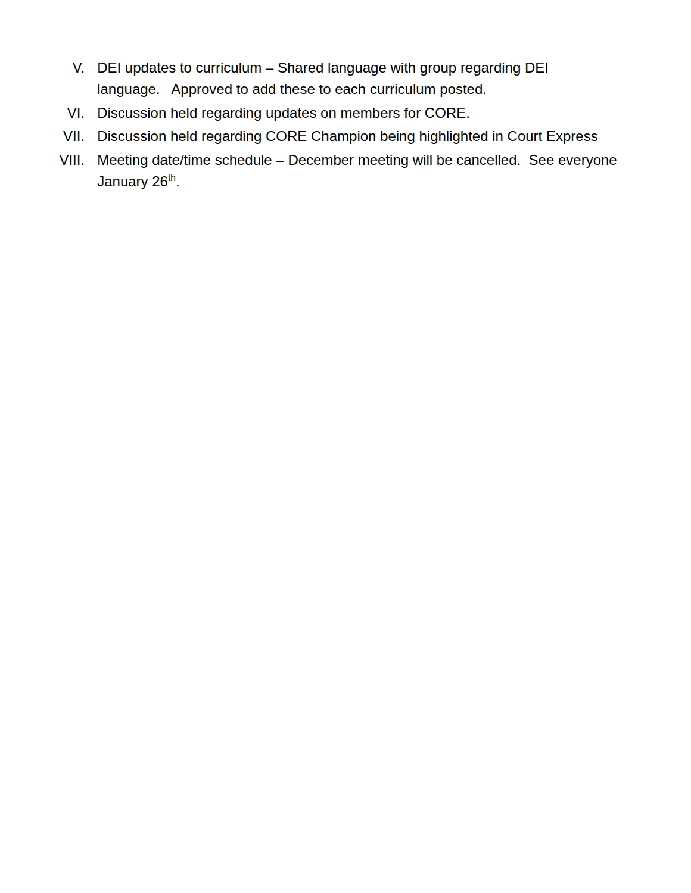DEI updates to curriculum – Shared language with group regarding DEI language. Approved to add these to each curriculum posted.
Discussion held regarding updates on members for CORE.
Discussion held regarding CORE Champion being highlighted in Court Express
Meeting date/time schedule – December meeting will be cancelled. See everyone January 26th.